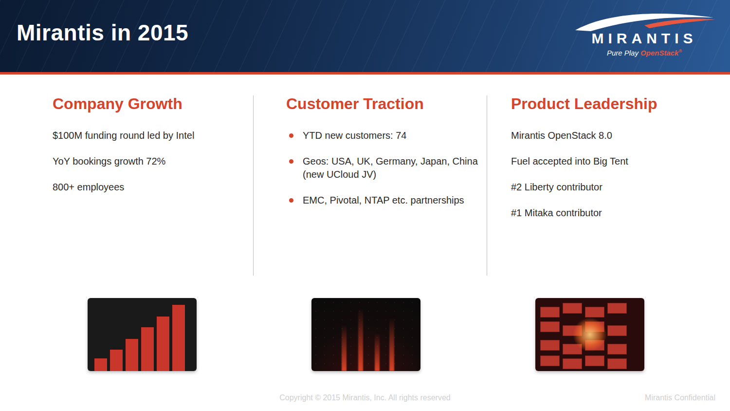Mirantis in 2015
MIRANTIS
Pure Play OpenStack®
Company Growth
$100M funding round led by Intel
YoY bookings growth 72%
800+ employees
Customer Traction
YTD new customers: 74
Geos: USA, UK, Germany, Japan, China (new UCloud JV)
EMC, Pivotal, NTAP etc. partnerships
Product Leadership
Mirantis OpenStack 8.0
Fuel accepted into Big Tent
#2 Liberty contributor
#1 Mitaka contributor
Copyright © 2015 Mirantis, Inc. All rights reserved
Mirantis Confidential